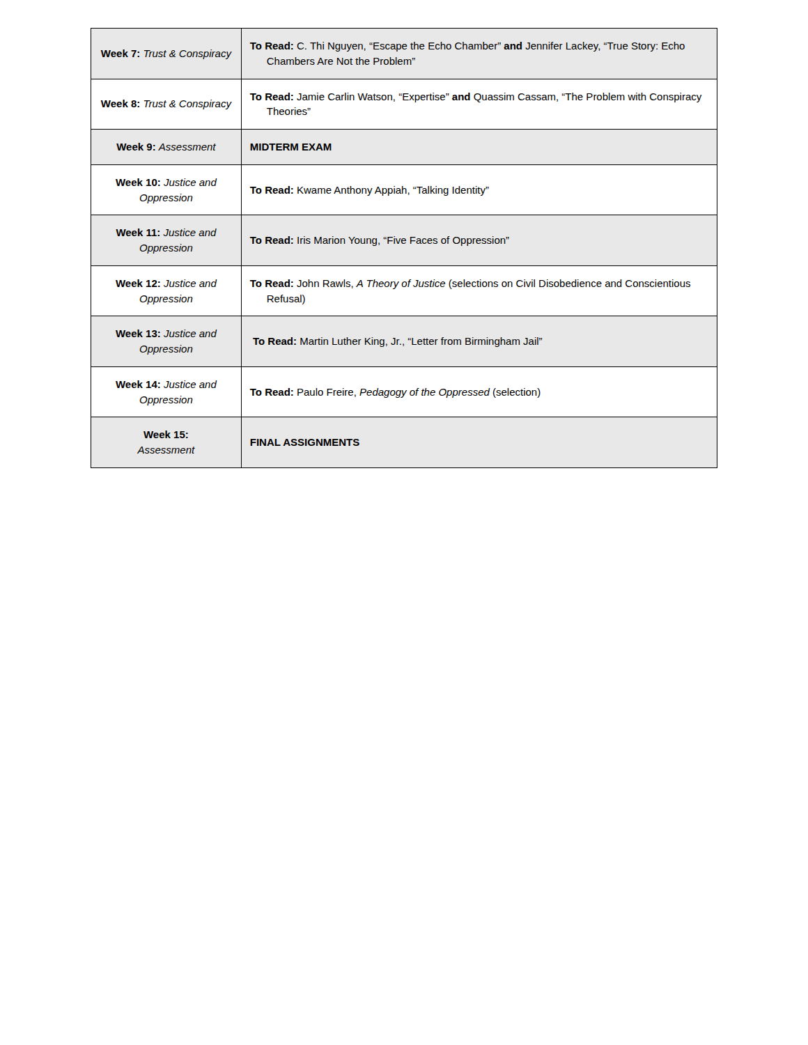| Week 7: Trust & Conspiracy | To Read: C. Thi Nguyen, “Escape the Echo Chamber” and Jennifer Lackey, “True Story: Echo Chambers Are Not the Problem” |
| Week 8: Trust & Conspiracy | To Read: Jamie Carlin Watson, “Expertise” and Quassim Cassam, “The Problem with Conspiracy Theories” |
| Week 9: Assessment | MIDTERM EXAM |
| Week 10: Justice and Oppression | To Read: Kwame Anthony Appiah, “Talking Identity” |
| Week 11: Justice and Oppression | To Read: Iris Marion Young, “Five Faces of Oppression” |
| Week 12: Justice and Oppression | To Read: John Rawls, A Theory of Justice (selections on Civil Disobedience and Conscientious Refusal) |
| Week 13: Justice and Oppression | To Read: Martin Luther King, Jr., “Letter from Birmingham Jail” |
| Week 14: Justice and Oppression | To Read: Paulo Freire, Pedagogy of the Oppressed (selection) |
| Week 15: Assessment | FINAL ASSIGNMENTS |